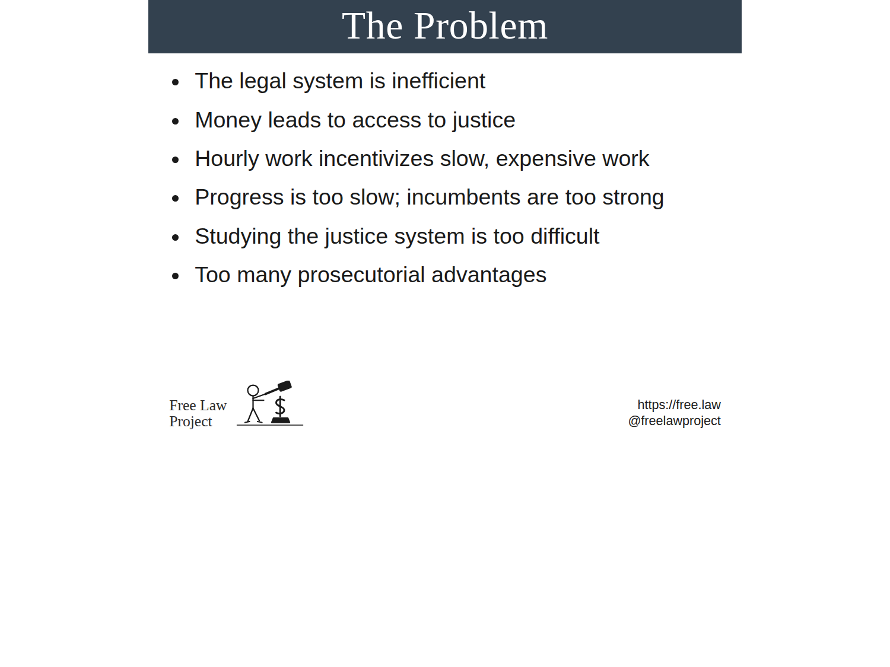The Problem
The legal system is inefficient
Money leads to access to justice
Hourly work incentivizes slow, expensive work
Progress is too slow; incumbents are too strong
Studying the justice system is too difficult
Too many prosecutorial advantages
Free Law Project
https://free.law
@freelawproject